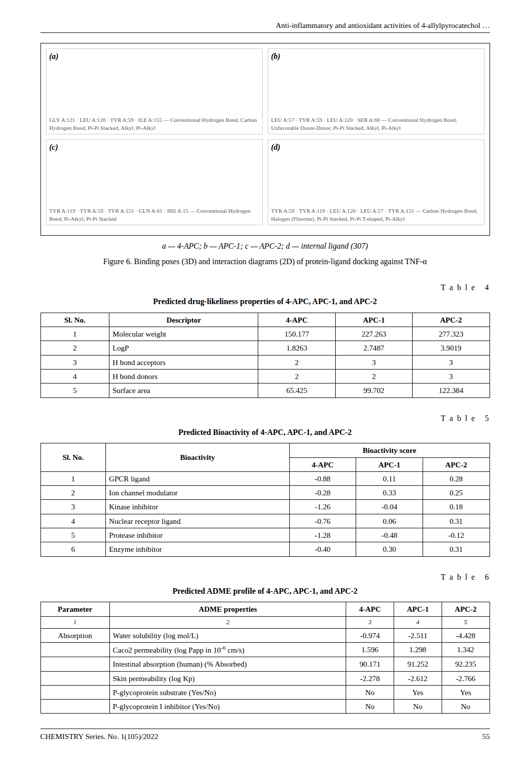Anti-inflammatory and antioxidant activities of 4-allylpyrocatechol …
(a) GLY A:121 · LEU A:120 · TYR A:59 · ILE A:155 — Conventional Hydrogen Bond, Carbon Hydrogen Bond, Pi-Pi Stacked, Alkyl, Pi-Alkyl
(b) LEU A:57 · TYR A:59 · LEU A:120 · SER A:60 — Conventional Hydrogen Bond, Unfavorable Donor-Donor, Pi-Pi Stacked, Alkyl, Pi-Alkyl
(c) TYR A:119 · TYR A:59 · TYR A:151 · GLN A:61 · HIS A:15 — Conventional Hydrogen Bond, Pi-Alkyl, Pi-Pi Stacked
(d) TYR A:59 · TYR A:119 · LEU A:120 · LEU A:57 · TYR A:151 — Carbon Hydrogen Bond, Halogen (Fluorine), Pi-Pi Stacked, Pi-Pi T-shaped, Pi-Alkyl
a — 4-APC; b — APC-1; c — APC-2; d — internal ligand (307)
Figure 6. Binding poses (3D) and interaction diagrams (2D) of protein-ligand docking against TNF-α
T a b l e 4
Predicted drug-likeliness properties of 4-APC, APC-1, and APC-2
| Sl. No. | Descriptor | 4-APC | APC-1 | APC-2 |
| --- | --- | --- | --- | --- |
| 1 | Molecular weight | 150.177 | 227.263 | 277.323 |
| 2 | LogP | 1.8263 | 2.7487 | 3.9019 |
| 3 | H bond acceptors | 2 | 3 | 3 |
| 4 | H bond donors | 2 | 2 | 3 |
| 5 | Surface area | 65.425 | 99.702 | 122.384 |
T a b l e 5
Predicted Bioactivity of 4-APC, APC-1, and APC-2
| Sl. No. | Bioactivity | Bioactivity score |
| --- | --- | --- |
| 4-APC | APC-1 | APC-2 |
| 1 | GPCR ligand | -0.88 | 0.11 | 0.28 |
| 2 | Ion channel modulator | -0.28 | 0.33 | 0.25 |
| 3 | Kinase inhibitor | -1.26 | -0.04 | 0.18 |
| 4 | Nuclear receptor ligand | -0.76 | 0.06 | 0.31 |
| 5 | Protease inhibitor | -1.28 | -0.48 | -0.12 |
| 6 | Enzyme inhibitor | -0.40 | 0.30 | 0.31 |
T a b l e 6
Predicted ADME profile of 4-APC, APC-1, and APC-2
| Parameter | ADME properties | 4-APC | APC-1 | APC-2 |
| --- | --- | --- | --- | --- |
| 1 | 2 | 3 | 4 | 5 |
| Absorption | Water solubility (log mol/L) | -0.974 | -2.511 | -4.428 |
| | Caco2 permeability (log Papp in 10 -6 cm/s) | 1.596 | 1.298 | 1.342 |
| | Intestinal absorption (human) (% Absorbed) | 90.171 | 91.252 | 92.235 |
| | Skin permeability (log Kp) | -2.278 | -2.612 | -2.766 |
| | P-glycoprotein substrate (Yes/No) | No | Yes | Yes |
| | P-glycoprotein I inhibitor (Yes/No) | No | No | No |
CHEMISTRY Series. No. 1(105)/2022 55